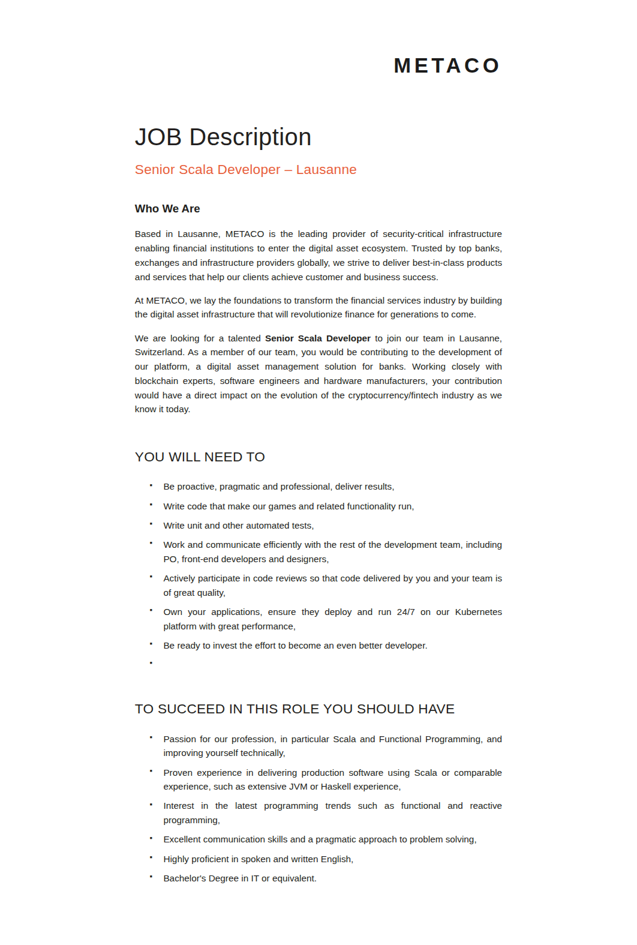METACO
JOB Description
Senior Scala Developer – Lausanne
Who We Are
Based in Lausanne, METACO is the leading provider of security-critical infrastructure enabling financial institutions to enter the digital asset ecosystem. Trusted by top banks, exchanges and infrastructure providers globally, we strive to deliver best-in-class products and services that help our clients achieve customer and business success.
At METACO, we lay the foundations to transform the financial services industry by building the digital asset infrastructure that will revolutionize finance for generations to come.
We are looking for a talented Senior Scala Developer to join our team in Lausanne, Switzerland. As a member of our team, you would be contributing to the development of our platform, a digital asset management solution for banks. Working closely with blockchain experts, software engineers and hardware manufacturers, your contribution would have a direct impact on the evolution of the cryptocurrency/fintech industry as we know it today.
You will need to
Be proactive, pragmatic and professional, deliver results,
Write code that make our games and related functionality run,
Write unit and other automated tests,
Work and communicate efficiently with the rest of the development team, including PO, front-end developers and designers,
Actively participate in code reviews so that code delivered by you and your team is of great quality,
Own your applications, ensure they deploy and run 24/7 on our Kubernetes platform with great performance,
Be ready to invest the effort to become an even better developer.
To succeed in this role you should have
Passion for our profession, in particular Scala and Functional Programming, and improving yourself technically,
Proven experience in delivering production software using Scala or comparable experience, such as extensive JVM or Haskell experience,
Interest in the latest programming trends such as functional and reactive programming,
Excellent communication skills and a pragmatic approach to problem solving,
Highly proficient in spoken and written English,
Bachelor's Degree in IT or equivalent.